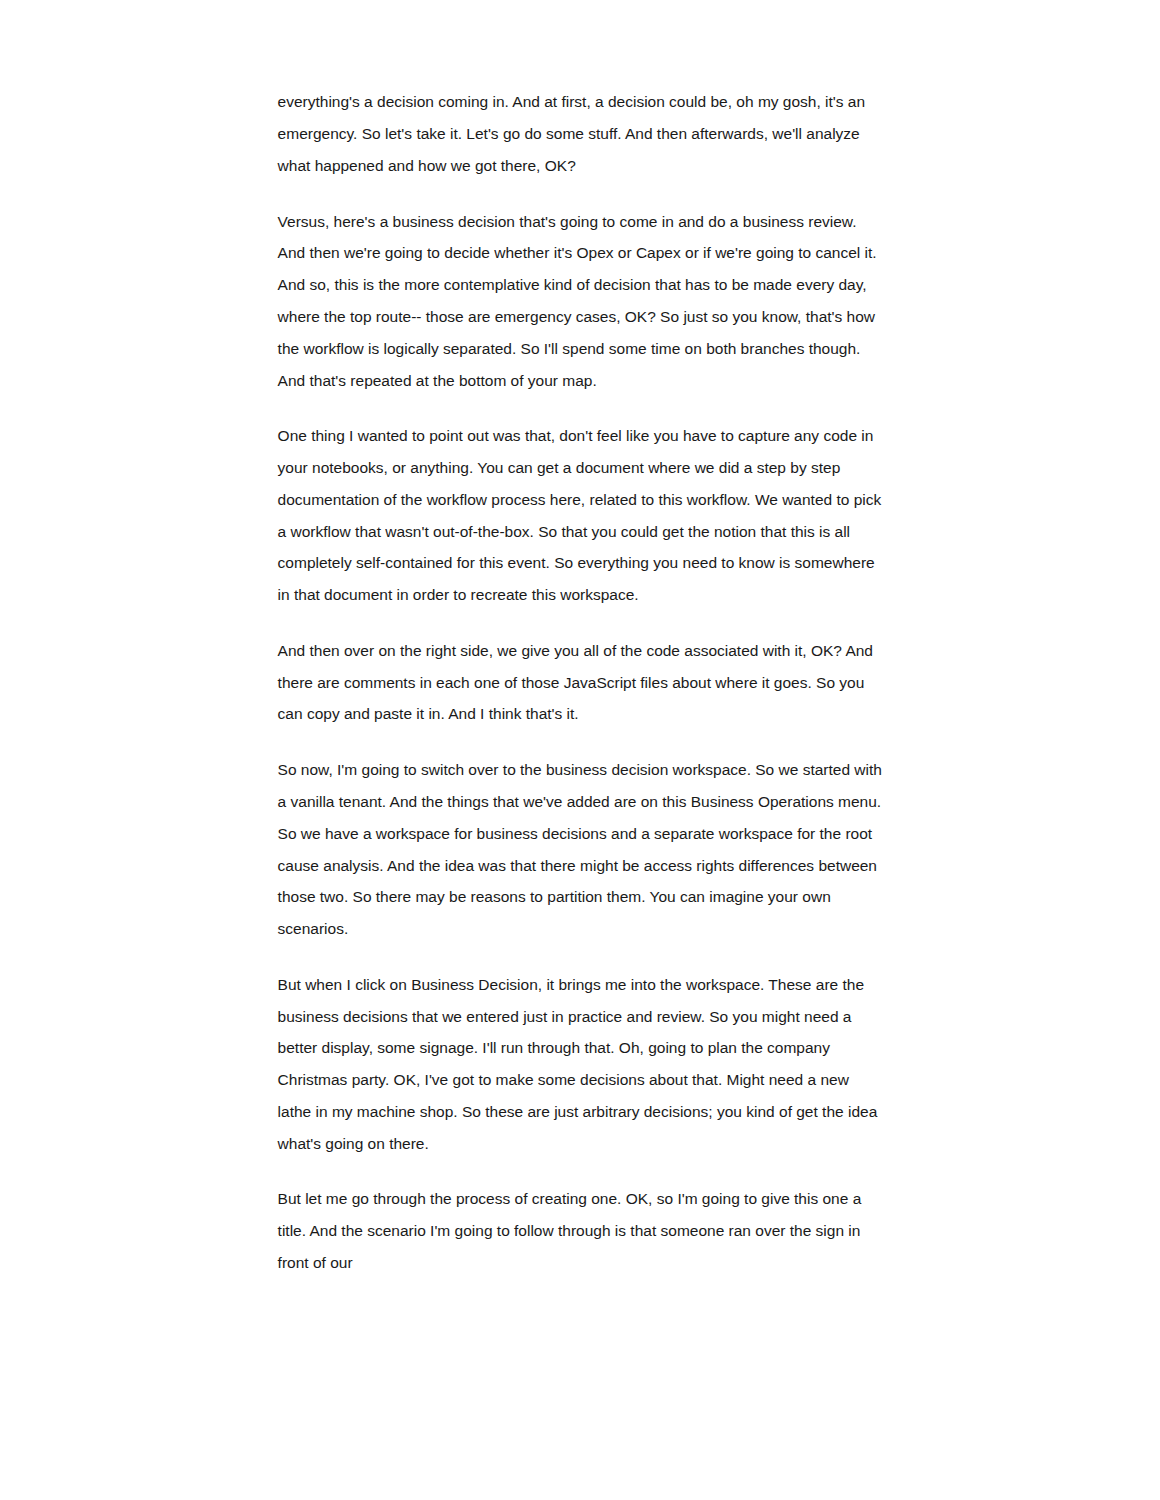everything's a decision coming in. And at first, a decision could be, oh my gosh, it's an emergency. So let's take it. Let's go do some stuff. And then afterwards, we'll analyze what happened and how we got there, OK?
Versus, here's a business decision that's going to come in and do a business review. And then we're going to decide whether it's Opex or Capex or if we're going to cancel it. And so, this is the more contemplative kind of decision that has to be made every day, where the top route-- those are emergency cases, OK? So just so you know, that's how the workflow is logically separated. So I'll spend some time on both branches though. And that's repeated at the bottom of your map.
One thing I wanted to point out was that, don't feel like you have to capture any code in your notebooks, or anything. You can get a document where we did a step by step documentation of the workflow process here, related to this workflow. We wanted to pick a workflow that wasn't out-of-the-box. So that you could get the notion that this is all completely self-contained for this event. So everything you need to know is somewhere in that document in order to recreate this workspace.
And then over on the right side, we give you all of the code associated with it, OK? And there are comments in each one of those JavaScript files about where it goes. So you can copy and paste it in. And I think that's it.
So now, I'm going to switch over to the business decision workspace. So we started with a vanilla tenant. And the things that we've added are on this Business Operations menu. So we have a workspace for business decisions and a separate workspace for the root cause analysis. And the idea was that there might be access rights differences between those two. So there may be reasons to partition them. You can imagine your own scenarios.
But when I click on Business Decision, it brings me into the workspace. These are the business decisions that we entered just in practice and review. So you might need a better display, some signage. I'll run through that. Oh, going to plan the company Christmas party. OK, I've got to make some decisions about that. Might need a new lathe in my machine shop. So these are just arbitrary decisions; you kind of get the idea what's going on there.
But let me go through the process of creating one. OK, so I'm going to give this one a title. And the scenario I'm going to follow through is that someone ran over the sign in front of our